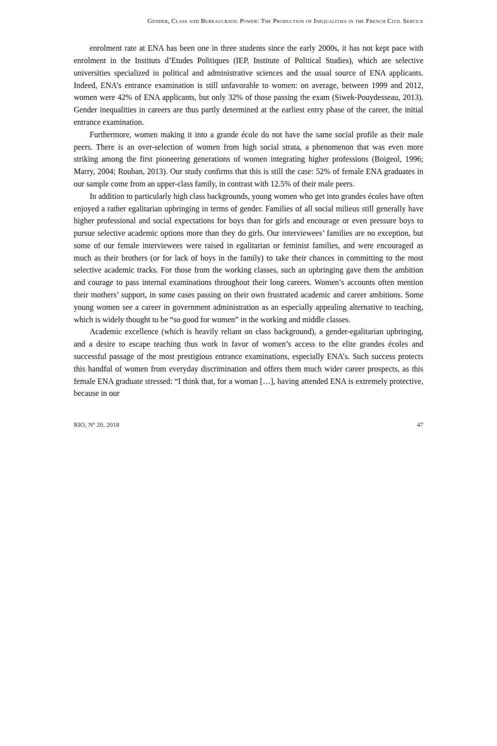Gender, Class and Bureaucratic Power: The Production of Inequalities in the French Civil Service
enrolment rate at ENA has been one in three students since the early 2000s, it has not kept pace with enrolment in the Instituts d’Etudes Politiques (IEP, Institute of Political Studies), which are selective universities specialized in political and administrative sciences and the usual source of ENA applicants. Indeed, ENA’s entrance examination is still unfavorable to women: on average, between 1999 and 2012, women were 42% of ENA applicants, but only 32% of those passing the exam (Siwek-Pouydesseau, 2013). Gender inequalities in careers are thus partly determined at the earliest entry phase of the career, the initial entrance examination.
Furthermore, women making it into a grande école do not have the same social profile as their male peers. There is an over-selection of women from high social strata, a phenomenon that was even more striking among the first pioneering generations of women integrating higher professions (Boigeol, 1996; Marry, 2004; Rouban, 2013). Our study confirms that this is still the case: 52% of female ENA graduates in our sample come from an upper-class family, in contrast with 12.5% of their male peers.
In addition to particularly high class backgrounds, young women who get into grandes écoles have often enjoyed a rather egalitarian upbringing in terms of gender. Families of all social milieus still generally have higher professional and social expectations for boys than for girls and encourage or even pressure boys to pursue selective academic options more than they do girls. Our interviewees’ families are no exception, but some of our female interviewees were raised in egalitarian or feminist families, and were encouraged as much as their brothers (or for lack of boys in the family) to take their chances in committing to the most selective academic tracks. For those from the working classes, such an upbringing gave them the ambition and courage to pass internal examinations throughout their long careers. Women’s accounts often mention their mothers’ support, in some cases passing on their own frustrated academic and career ambitions. Some young women see a career in government administration as an especially appealing alternative to teaching, which is widely thought to be “so good for women” in the working and middle classes.
Academic excellence (which is heavily reliant on class background), a gender-egalitarian upbringing, and a desire to escape teaching thus work in favor of women’s access to the elite grandes écoles and successful passage of the most prestigious entrance examinations, especially ENA’s. Such success protects this handful of women from everyday discrimination and offers them much wider career prospects, as this female ENA graduate stressed: “I think that, for a woman […], having attended ENA is extremely protective, because in our
RIO, Nº 20, 2018 47